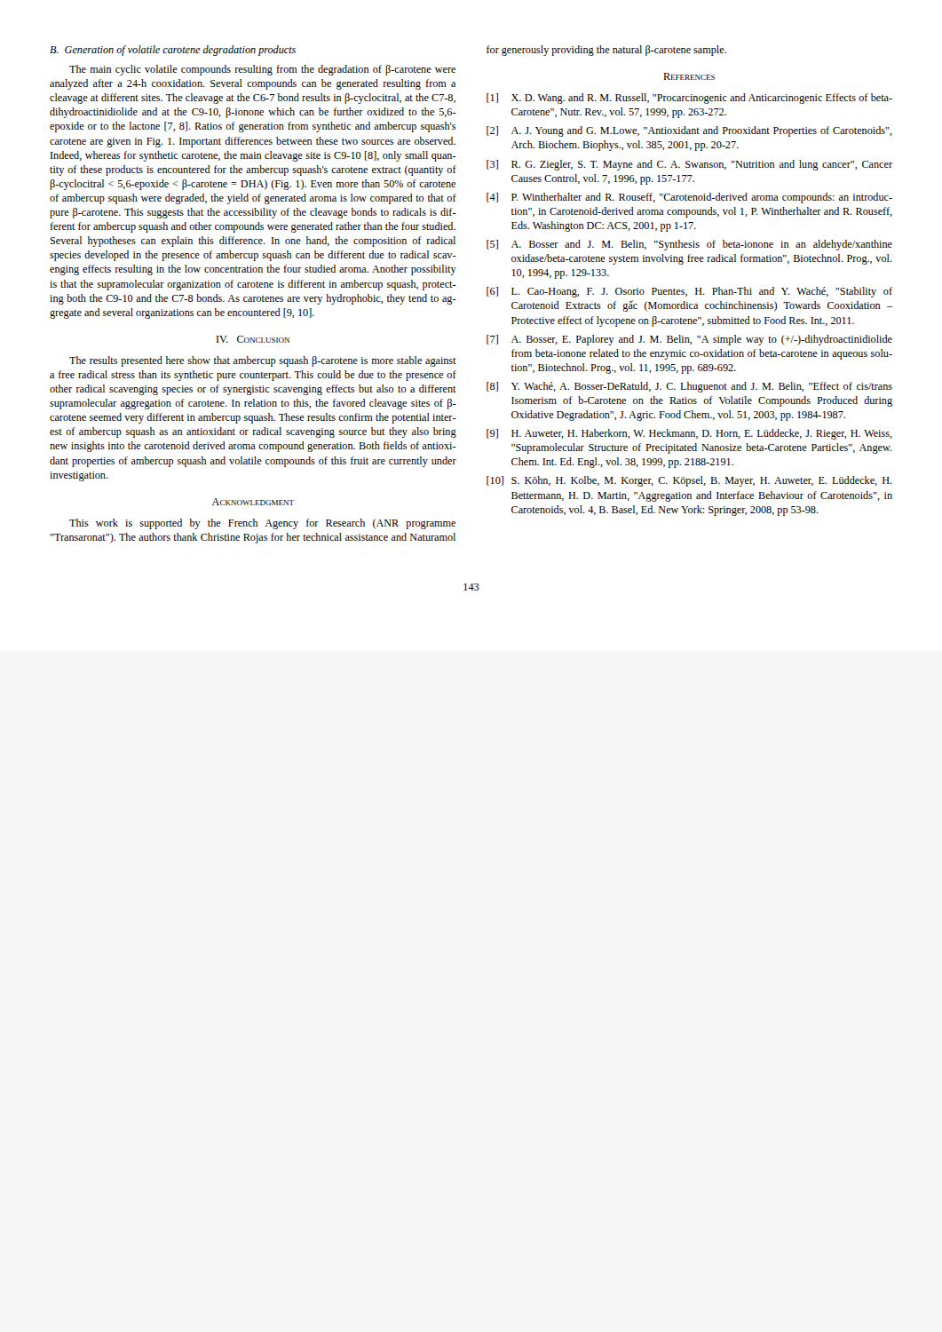B. Generation of volatile carotene degradation products
The main cyclic volatile compounds resulting from the degradation of β-carotene were analyzed after a 24-h cooxidation. Several compounds can be generated resulting from a cleavage at different sites. The cleavage at the C6-7 bond results in β-cyclocitral, at the C7-8, dihydroactinidiolide and at the C9-10, β-ionone which can be further oxidized to the 5,6-epoxide or to the lactone [7, 8]. Ratios of generation from synthetic and ambercup squash's carotene are given in Fig. 1. Important differences between these two sources are observed. Indeed, whereas for synthetic carotene, the main cleavage site is C9-10 [8], only small quantity of these products is encountered for the ambercup squash's carotene extract (quantity of β-cyclocitral < 5,6-epoxide < β-carotene = DHA) (Fig. 1). Even more than 50% of carotene of ambercup squash were degraded, the yield of generated aroma is low compared to that of pure β-carotene. This suggests that the accessibility of the cleavage bonds to radicals is different for ambercup squash and other compounds were generated rather than the four studied. Several hypotheses can explain this difference. In one hand, the composition of radical species developed in the presence of ambercup squash can be different due to radical scavenging effects resulting in the low concentration the four studied aroma. Another possibility is that the supramolecular organization of carotene is different in ambercup squash, protecting both the C9-10 and the C7-8 bonds. As carotenes are very hydrophobic, they tend to aggregate and several organizations can be encountered [9, 10].
IV. Conclusion
The results presented here show that ambercup squash β-carotene is more stable against a free radical stress than its synthetic pure counterpart. This could be due to the presence of other radical scavenging species or of synergistic scavenging effects but also to a different supramolecular aggregation of carotene. In relation to this, the favored cleavage sites of β-carotene seemed very different in ambercup squash. These results confirm the potential interest of ambercup squash as an antioxidant or radical scavenging source but they also bring new insights into the carotenoid derived aroma compound generation. Both fields of antioxidant properties of ambercup squash and volatile compounds of this fruit are currently under investigation.
Acknowledgment
This work is supported by the French Agency for Research (ANR programme "Transaronat"). The authors thank Christine Rojas for her technical assistance and Naturamol for generously providing the natural β-carotene sample.
References
[1]
X. D. Wang. and R. M. Russell, "Procarcinogenic and Anticarcinogenic Effects of beta-Carotene", Nutr. Rev., vol. 57, 1999, pp. 263-272.
[2]
A. J. Young and G. M.Lowe, "Antioxidant and Prooxidant Properties of Carotenoids", Arch. Biochem. Biophys., vol. 385, 2001, pp. 20-27.
[3]
R. G. Ziegler, S. T. Mayne and C. A. Swanson, "Nutrition and lung cancer", Cancer Causes Control, vol. 7, 1996, pp. 157-177.
[4]
P. Wintherhalter and R. Rouseff, "Carotenoid-derived aroma compounds: an introduction", in Carotenoid-derived aroma compounds, vol 1, P. Wintherhalter and R. Rouseff, Eds. Washington DC: ACS, 2001, pp 1-17.
[5]
A. Bosser and J. M. Belin, "Synthesis of beta-ionone in an aldehyde/xanthine oxidase/beta-carotene system involving free radical formation", Biotechnol. Prog., vol. 10, 1994, pp. 129-133.
[6]
L. Cao-Hoang, F. J. Osorio Puentes, H. Phan-Thi and Y. Waché, "Stability of Carotenoid Extracts of gấc (Momordica cochinchinensis) Towards Cooxidation – Protective effect of lycopene on β-carotene", submitted to Food Res. Int., 2011.
[7]
A. Bosser, E. Paplorey and J. M. Belin, "A simple way to (+/-)-dihydroactinidiolide from beta-ionone related to the enzymic co-oxidation of beta-carotene in aqueous solution", Biotechnol. Prog., vol. 11, 1995, pp. 689-692.
[8]
Y. Waché, A. Bosser-DeRatuld, J. C. Lhuguenot and J. M. Belin, "Effect of cis/trans Isomerism of b-Carotene on the Ratios of Volatile Compounds Produced during Oxidative Degradation", J. Agric. Food Chem., vol. 51, 2003, pp. 1984-1987.
[9]
H. Auweter, H. Haberkorn, W. Heckmann, D. Horn, E. Lüddecke, J. Rieger, H. Weiss, "Supramolecular Structure of Precipitated Nanosize beta-Carotene Particles", Angew. Chem. Int. Ed. Engl., vol. 38, 1999, pp. 2188-2191.
[10]
S. Köhn, H. Kolbe, M. Korger, C. Köpsel, B. Mayer, H. Auweter, E. Lüddecke, H. Bettermann, H. D. Martin, "Aggregation and Interface Behaviour of Carotenoids", in Carotenoids, vol. 4, B. Basel, Ed. New York: Springer, 2008, pp 53-98.
143